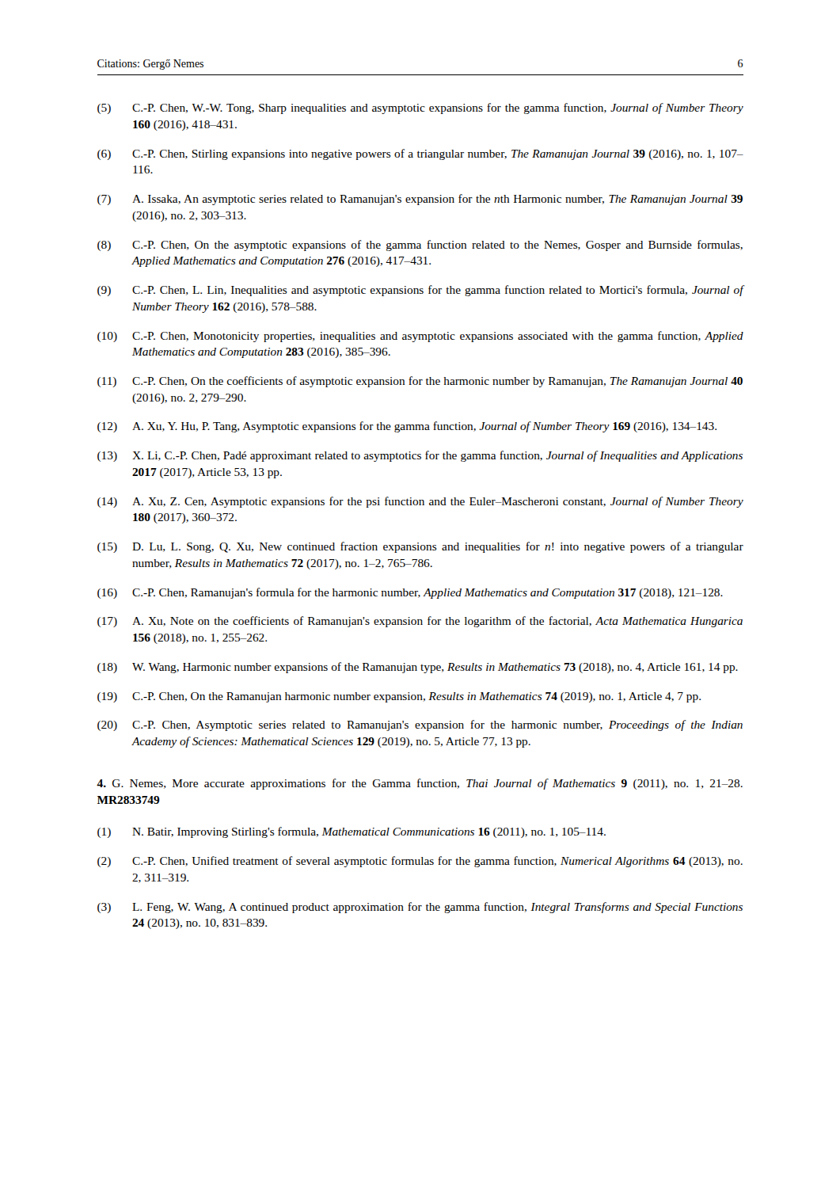Citations: Gergő Nemes 6
(5) C.-P. Chen, W.-W. Tong, Sharp inequalities and asymptotic expansions for the gamma function, Journal of Number Theory 160 (2016), 418–431.
(6) C.-P. Chen, Stirling expansions into negative powers of a triangular number, The Ramanujan Journal 39 (2016), no. 1, 107–116.
(7) A. Issaka, An asymptotic series related to Ramanujan's expansion for the nth Harmonic number, The Ramanujan Journal 39 (2016), no. 2, 303–313.
(8) C.-P. Chen, On the asymptotic expansions of the gamma function related to the Nemes, Gosper and Burnside formulas, Applied Mathematics and Computation 276 (2016), 417–431.
(9) C.-P. Chen, L. Lin, Inequalities and asymptotic expansions for the gamma function related to Mortici's formula, Journal of Number Theory 162 (2016), 578–588.
(10) C.-P. Chen, Monotonicity properties, inequalities and asymptotic expansions associated with the gamma function, Applied Mathematics and Computation 283 (2016), 385–396.
(11) C.-P. Chen, On the coefficients of asymptotic expansion for the harmonic number by Ramanujan, The Ramanujan Journal 40 (2016), no. 2, 279–290.
(12) A. Xu, Y. Hu, P. Tang, Asymptotic expansions for the gamma function, Journal of Number Theory 169 (2016), 134–143.
(13) X. Li, C.-P. Chen, Padé approximant related to asymptotics for the gamma function, Journal of Inequalities and Applications 2017 (2017), Article 53, 13 pp.
(14) A. Xu, Z. Cen, Asymptotic expansions for the psi function and the Euler–Mascheroni constant, Journal of Number Theory 180 (2017), 360–372.
(15) D. Lu, L. Song, Q. Xu, New continued fraction expansions and inequalities for n! into negative powers of a triangular number, Results in Mathematics 72 (2017), no. 1–2, 765–786.
(16) C.-P. Chen, Ramanujan's formula for the harmonic number, Applied Mathematics and Computation 317 (2018), 121–128.
(17) A. Xu, Note on the coefficients of Ramanujan's expansion for the logarithm of the factorial, Acta Mathematica Hungarica 156 (2018), no. 1, 255–262.
(18) W. Wang, Harmonic number expansions of the Ramanujan type, Results in Mathematics 73 (2018), no. 4, Article 161, 14 pp.
(19) C.-P. Chen, On the Ramanujan harmonic number expansion, Results in Mathematics 74 (2019), no. 1, Article 4, 7 pp.
(20) C.-P. Chen, Asymptotic series related to Ramanujan's expansion for the harmonic number, Proceedings of the Indian Academy of Sciences: Mathematical Sciences 129 (2019), no. 5, Article 77, 13 pp.
4. G. Nemes, More accurate approximations for the Gamma function, Thai Journal of Mathematics 9 (2011), no. 1, 21–28. MR2833749
(1) N. Batir, Improving Stirling's formula, Mathematical Communications 16 (2011), no. 1, 105–114.
(2) C.-P. Chen, Unified treatment of several asymptotic formulas for the gamma function, Numerical Algorithms 64 (2013), no. 2, 311–319.
(3) L. Feng, W. Wang, A continued product approximation for the gamma function, Integral Transforms and Special Functions 24 (2013), no. 10, 831–839.